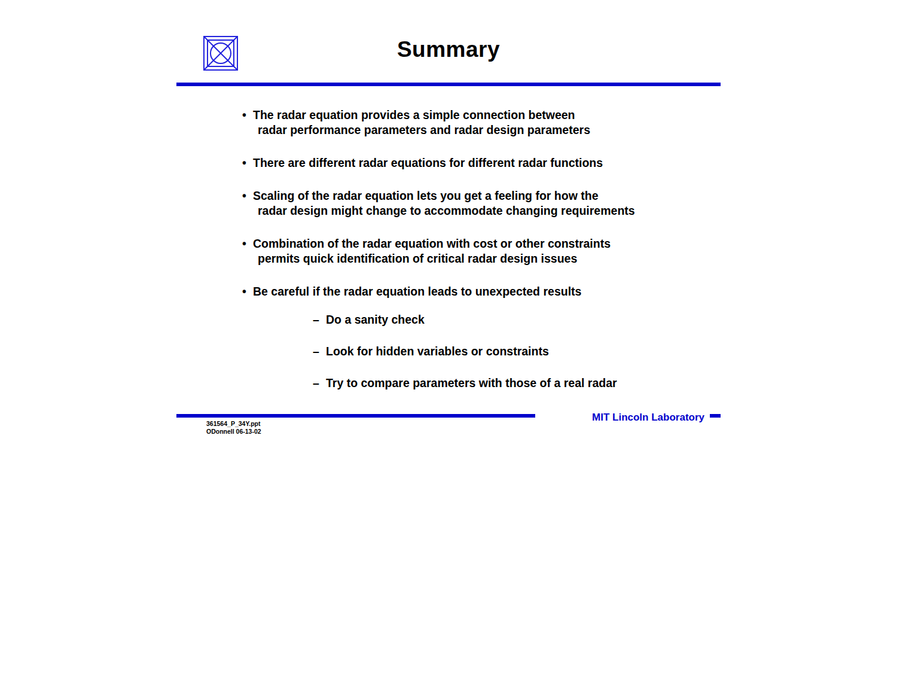Summary
The radar equation provides a simple connection between
radar performance parameters and radar design parameters
There are different radar equations for different radar functions
Scaling of the radar equation lets you get a feeling for how the
radar design might change to accommodate changing requirements
Combination of the radar equation with cost or other constraints
permits quick identification of critical radar design issues
Be careful if the radar equation leads to unexpected results
Do a sanity check
Look for hidden variables or constraints
Try to compare parameters with those of a real radar
MIT Lincoln Laboratory
361564_P_34Y.ppt
ODonnell 06-13-02